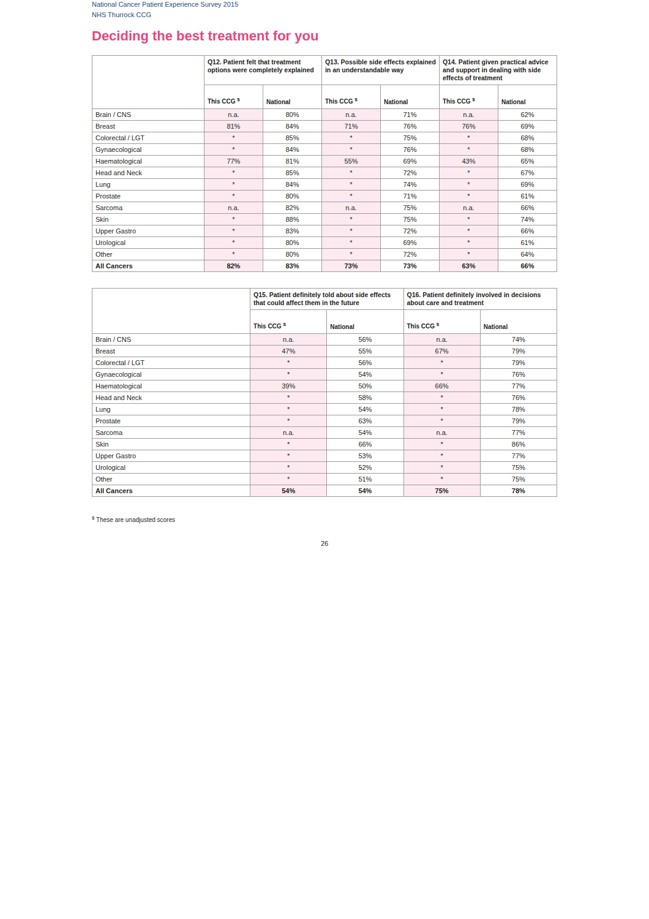National Cancer Patient Experience Survey 2015
NHS Thurrock CCG
Deciding the best treatment for you
| | Q12. Patient felt that treatment options were completely explained | Q13. Possible side effects explained in an understandable way | Q14. Patient given practical advice and support in dealing with side effects of treatment |
| --- | --- | --- | --- |
| This CCG $ | National | This CCG $ | National | This CCG $ | National |
| Brain / CNS | n.a. | 80% | n.a. | 71% | n.a. | 62% |
| Breast | 81% | 84% | 71% | 76% | 76% | 69% |
| Colorectal / LGT | * | 85% | * | 75% | * | 68% |
| Gynaecological | * | 84% | * | 76% | * | 68% |
| Haematological | 77% | 81% | 55% | 69% | 43% | 65% |
| Head and Neck | * | 85% | * | 72% | * | 67% |
| Lung | * | 84% | * | 74% | * | 69% |
| Prostate | * | 80% | * | 71% | * | 61% |
| Sarcoma | n.a. | 82% | n.a. | 75% | n.a. | 66% |
| Skin | * | 88% | * | 75% | * | 74% |
| Upper Gastro | * | 83% | * | 72% | * | 66% |
| Urological | * | 80% | * | 69% | * | 61% |
| Other | * | 80% | * | 72% | * | 64% |
| All Cancers | 82% | 83% | 73% | 73% | 63% | 66% |
| | Q15. Patient definitely told about side effects that could affect them in the future | Q16. Patient definitely involved in decisions about care and treatment |
| --- | --- | --- |
| This CCG $ | National | This CCG $ | National |
| Brain / CNS | n.a. | 56% | n.a. | 74% |
| Breast | 47% | 55% | 67% | 79% |
| Colorectal / LGT | * | 56% | * | 79% |
| Gynaecological | * | 54% | * | 76% |
| Haematological | 39% | 50% | 66% | 77% |
| Head and Neck | * | 58% | * | 76% |
| Lung | * | 54% | * | 78% |
| Prostate | * | 63% | * | 79% |
| Sarcoma | n.a. | 54% | n.a. | 77% |
| Skin | * | 66% | * | 86% |
| Upper Gastro | * | 53% | * | 77% |
| Urological | * | 52% | * | 75% |
| Other | * | 51% | * | 75% |
| All Cancers | 54% | 54% | 75% | 78% |
$ These are unadjusted scores
26